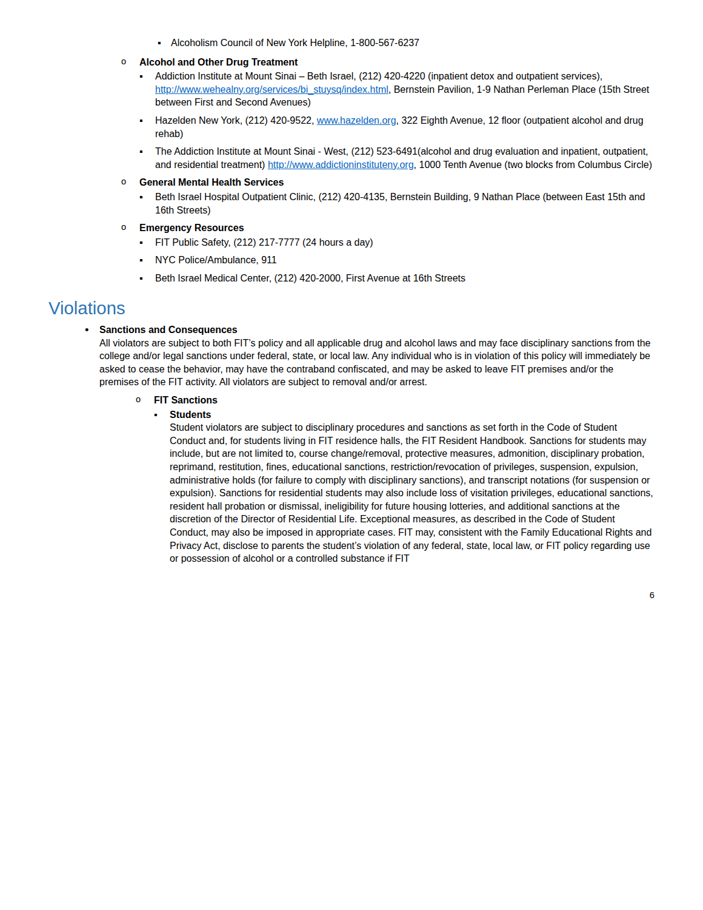Alcoholism Council of New York Helpline, 1-800-567-6237
Alcohol and Other Drug Treatment
Addiction Institute at Mount Sinai – Beth Israel, (212) 420-4220 (inpatient detox and outpatient services), http://www.wehealny.org/services/bi_stuysq/index.html, Bernstein Pavilion, 1-9 Nathan Perleman Place (15th Street between First and Second Avenues)
Hazelden New York, (212) 420-9522, www.hazelden.org, 322 Eighth Avenue, 12 floor (outpatient alcohol and drug rehab)
The Addiction Institute at Mount Sinai - West, (212) 523-6491(alcohol and drug evaluation and inpatient, outpatient, and residential treatment) http://www.addictioninstituteny.org, 1000 Tenth Avenue (two blocks from Columbus Circle)
General Mental Health Services
Beth Israel Hospital Outpatient Clinic, (212) 420-4135, Bernstein Building, 9 Nathan Place (between East 15th and 16th Streets)
Emergency Resources
FIT Public Safety, (212) 217-7777 (24 hours a day)
NYC Police/Ambulance, 911
Beth Israel Medical Center, (212) 420-2000, First Avenue at 16th Streets
Violations
Sanctions and Consequences
All violators are subject to both FIT’s policy and all applicable drug and alcohol laws and may face disciplinary sanctions from the college and/or legal sanctions under federal, state, or local law. Any individual who is in violation of this policy will immediately be asked to cease the behavior, may have the contraband confiscated, and may be asked to leave FIT premises and/or the premises of the FIT activity. All violators are subject to removal and/or arrest.
FIT Sanctions
Students
Student violators are subject to disciplinary procedures and sanctions as set forth in the Code of Student Conduct and, for students living in FIT residence halls, the FIT Resident Handbook. Sanctions for students may include, but are not limited to, course change/removal, protective measures, admonition, disciplinary probation, reprimand, restitution, fines, educational sanctions, restriction/revocation of privileges, suspension, expulsion, administrative holds (for failure to comply with disciplinary sanctions), and transcript notations (for suspension or expulsion). Sanctions for residential students may also include loss of visitation privileges, educational sanctions, resident hall probation or dismissal, ineligibility for future housing lotteries, and additional sanctions at the discretion of the Director of Residential Life. Exceptional measures, as described in the Code of Student Conduct, may also be imposed in appropriate cases. FIT may, consistent with the Family Educational Rights and Privacy Act, disclose to parents the student’s violation of any federal, state, local law, or FIT policy regarding use or possession of alcohol or a controlled substance if FIT
6